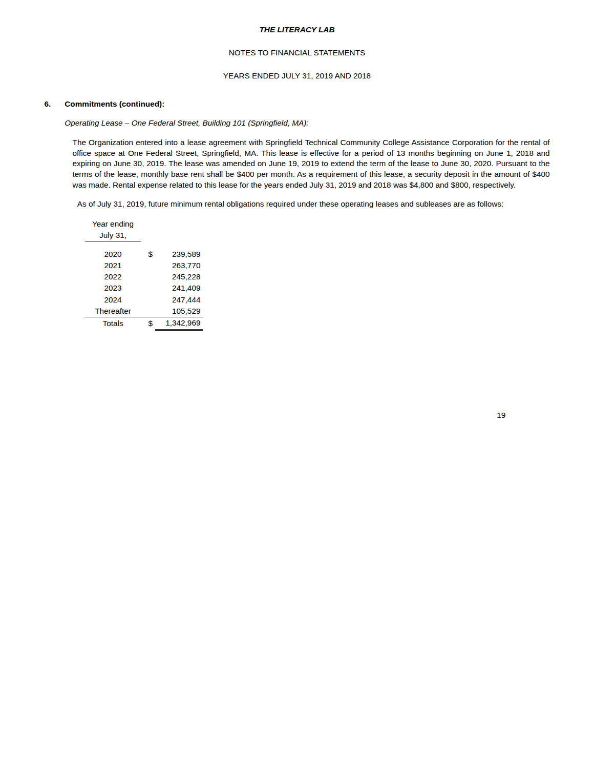THE LITERACY LAB
NOTES TO FINANCIAL STATEMENTS
YEARS ENDED JULY 31, 2019 AND 2018
6. Commitments (continued):
Operating Lease – One Federal Street, Building 101 (Springfield, MA):
The Organization entered into a lease agreement with Springfield Technical Community College Assistance Corporation for the rental of office space at One Federal Street, Springfield, MA. This lease is effective for a period of 13 months beginning on June 1, 2018 and expiring on June 30, 2019. The lease was amended on June 19, 2019 to extend the term of the lease to June 30, 2020. Pursuant to the terms of the lease, monthly base rent shall be $400 per month. As a requirement of this lease, a security deposit in the amount of $400 was made. Rental expense related to this lease for the years ended July 31, 2019 and 2018 was $4,800 and $800, respectively.
As of July 31, 2019, future minimum rental obligations required under these operating leases and subleases are as follows:
| Year ending | | |
| July 31, | | |
| 2020 | $ | 239,589 |
| 2021 | | 263,770 |
| 2022 | | 245,228 |
| 2023 | | 241,409 |
| 2024 | | 247,444 |
| Thereafter | | 105,529 |
| Totals | $ | 1,342,969 |
19